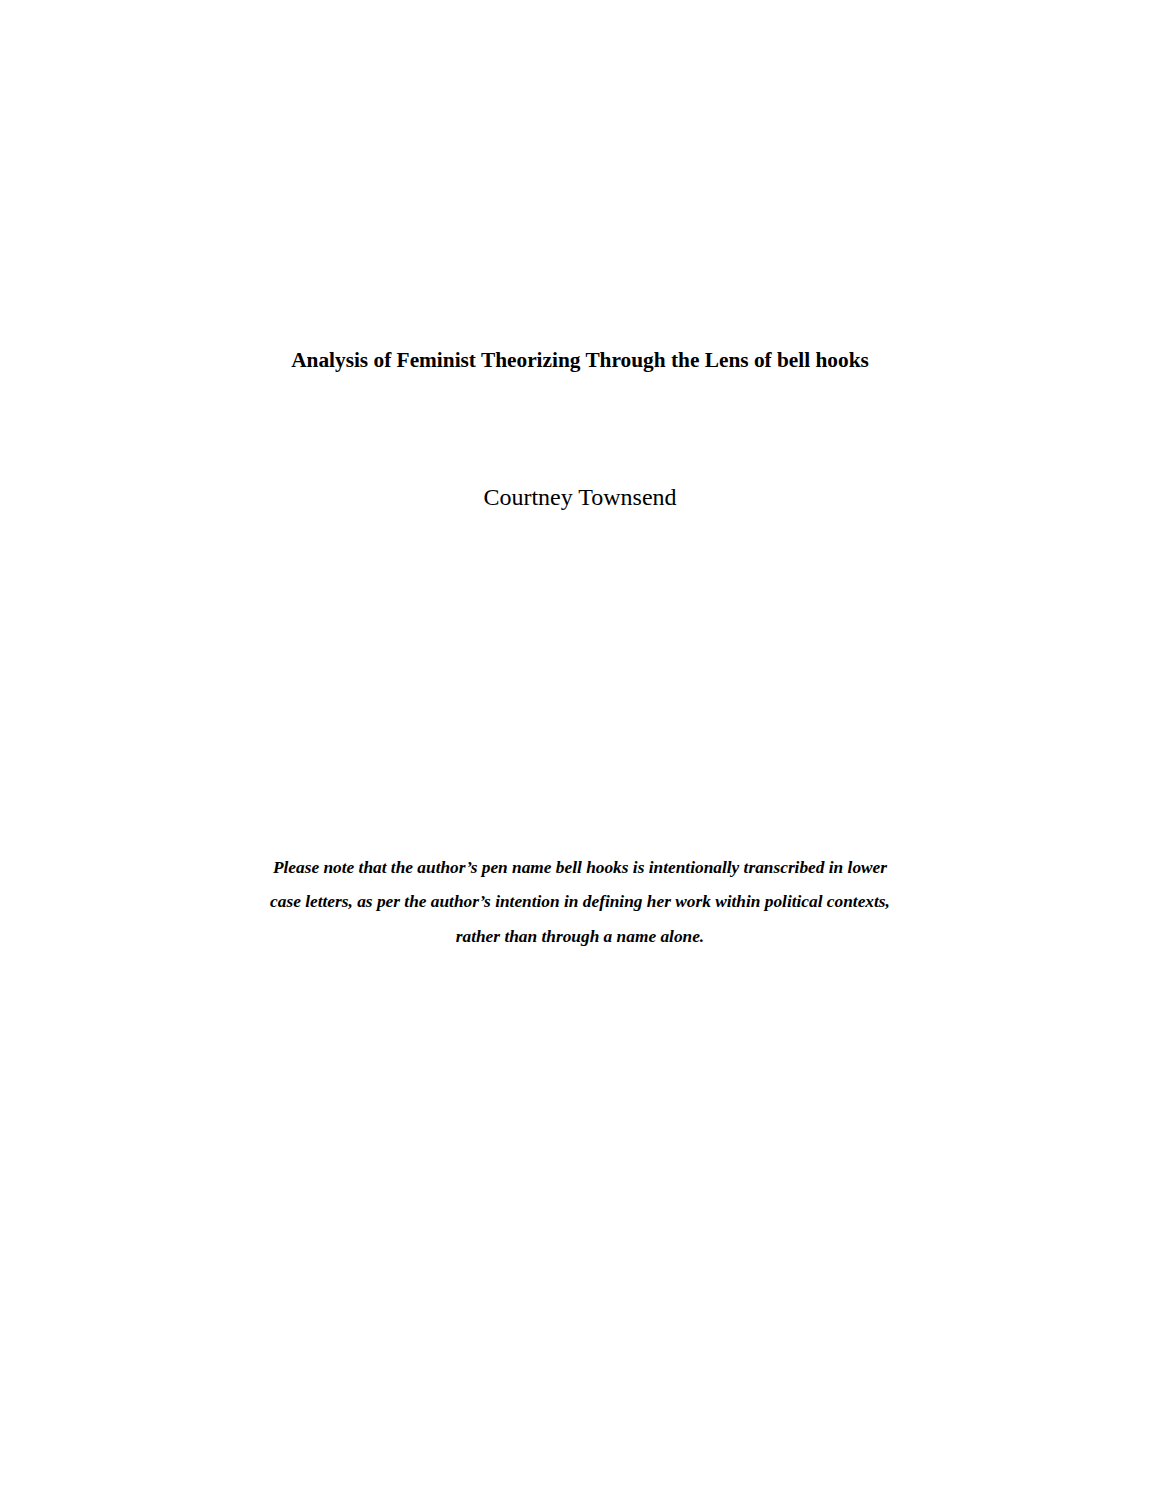Analysis of Feminist Theorizing Through the Lens of bell hooks
Courtney Townsend
Please note that the author’s pen name bell hooks is intentionally transcribed in lower case letters, as per the author’s intention in defining her work within political contexts, rather than through a name alone.